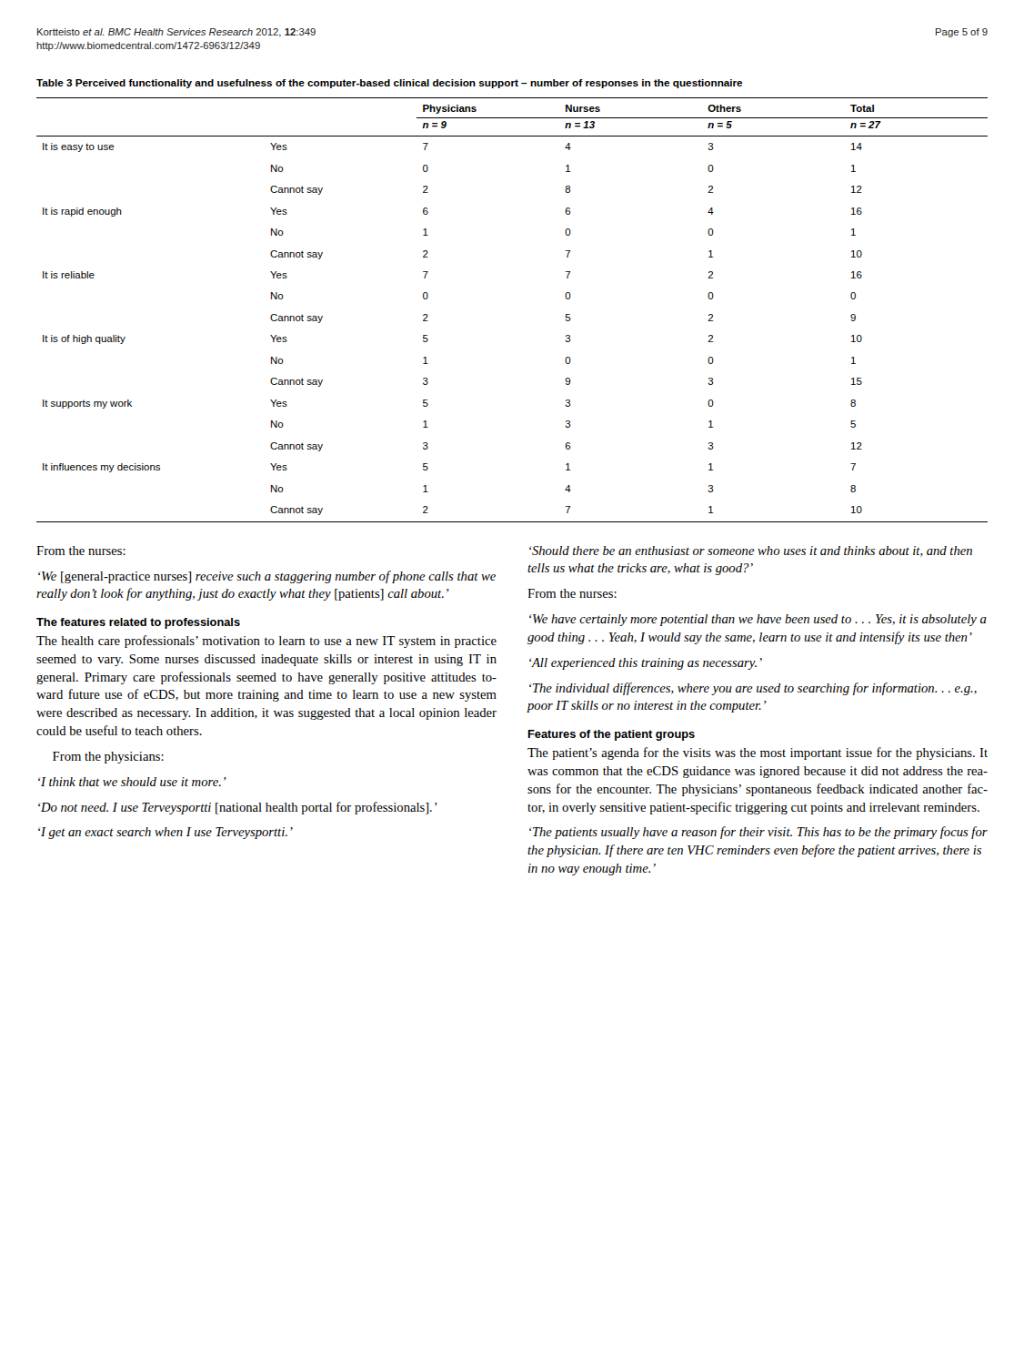Kortteisto et al. BMC Health Services Research 2012, 12:349
http://www.biomedcentral.com/1472-6963/12/349
Page 5 of 9
Table 3 Perceived functionality and usefulness of the computer-based clinical decision support – number of responses in the questionnaire
| | | Physicians | Nurses | Others | Total |
| --- | --- | --- | --- | --- | --- |
| | | n = 9 | n = 13 | n = 5 | n = 27 |
| It is easy to use | Yes | 7 | 4 | 3 | 14 |
| | No | 0 | 1 | 0 | 1 |
| | Cannot say | 2 | 8 | 2 | 12 |
| It is rapid enough | Yes | 6 | 6 | 4 | 16 |
| | No | 1 | 0 | 0 | 1 |
| | Cannot say | 2 | 7 | 1 | 10 |
| It is reliable | Yes | 7 | 7 | 2 | 16 |
| | No | 0 | 0 | 0 | 0 |
| | Cannot say | 2 | 5 | 2 | 9 |
| It is of high quality | Yes | 5 | 3 | 2 | 10 |
| | No | 1 | 0 | 0 | 1 |
| | Cannot say | 3 | 9 | 3 | 15 |
| It supports my work | Yes | 5 | 3 | 0 | 8 |
| | No | 1 | 3 | 1 | 5 |
| | Cannot say | 3 | 6 | 3 | 12 |
| It influences my decisions | Yes | 5 | 1 | 1 | 7 |
| | No | 1 | 4 | 3 | 8 |
| | Cannot say | 2 | 7 | 1 | 10 |
From the nurses:
‘We [general-practice nurses] receive such a staggering number of phone calls that we really don’t look for anything, just do exactly what they [patients] call about.’
The features related to professionals
The health care professionals’ motivation to learn to use a new IT system in practice seemed to vary. Some nurses discussed inadequate skills or interest in using IT in general. Primary care professionals seemed to have generally positive attitudes toward future use of eCDS, but more training and time to learn to use a new system were described as necessary. In addition, it was suggested that a local opinion leader could be useful to teach others.
From the physicians:
‘I think that we should use it more.’
‘Do not need. I use Terveysportti [national health portal for professionals].’
‘I get an exact search when I use Terveysportti.’
‘Should there be an enthusiast or someone who uses it and thinks about it, and then tells us what the tricks are, what is good?’
From the nurses:
‘We have certainly more potential than we have been used to . . . Yes, it is absolutely a good thing . . . Yeah, I would say the same, learn to use it and intensify its use then’
‘All experienced this training as necessary.’
‘The individual differences, where you are used to searching for information. . . e.g., poor IT skills or no interest in the computer.’
Features of the patient groups
The patient’s agenda for the visits was the most important issue for the physicians. It was common that the eCDS guidance was ignored because it did not address the reasons for the encounter. The physicians’ spontaneous feedback indicated another factor, in overly sensitive patient-specific triggering cut points and irrelevant reminders.
‘The patients usually have a reason for their visit. This has to be the primary focus for the physician. If there are ten VHC reminders even before the patient arrives, there is in no way enough time.’